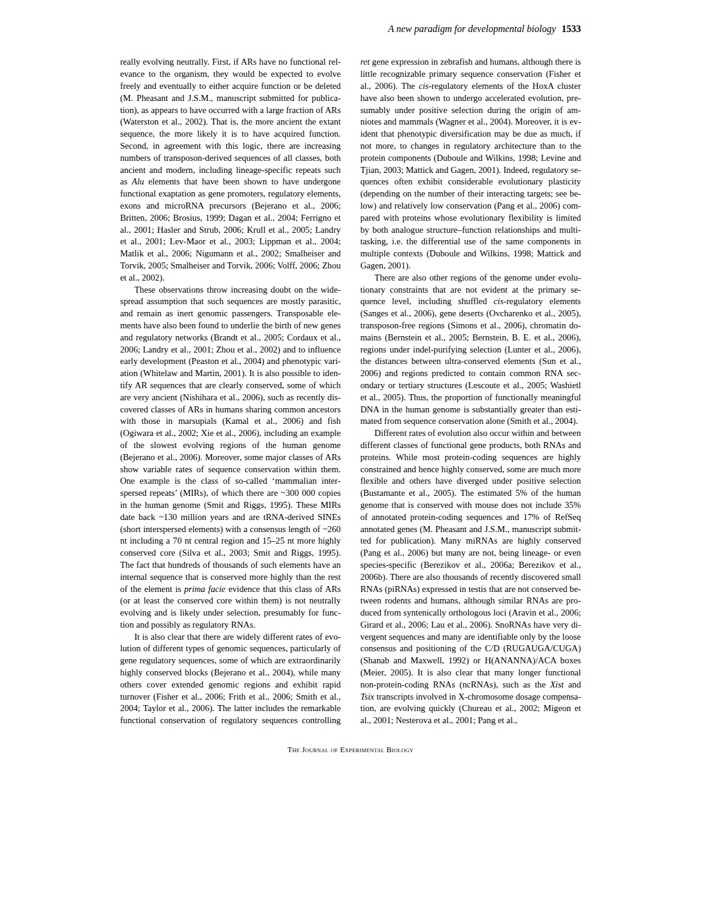A new paradigm for developmental biology 1533
really evolving neutrally. First, if ARs have no functional relevance to the organism, they would be expected to evolve freely and eventually to either acquire function or be deleted (M. Pheasant and J.S.M., manuscript submitted for publication), as appears to have occurred with a large fraction of ARs (Waterston et al., 2002). That is, the more ancient the extant sequence, the more likely it is to have acquired function. Second, in agreement with this logic, there are increasing numbers of transposon-derived sequences of all classes, both ancient and modern, including lineage-specific repeats such as Alu elements that have been shown to have undergone functional exaptation as gene promoters, regulatory elements, exons and microRNA precursors (Bejerano et al., 2006; Britten, 2006; Brosius, 1999; Dagan et al., 2004; Ferrigno et al., 2001; Hasler and Strub, 2006; Krull et al., 2005; Landry et al., 2001; Lev-Maor et al., 2003; Lippman et al., 2004; Matlik et al., 2006; Nigumann et al., 2002; Smalheiser and Torvik, 2005; Smalheiser and Torvik, 2006; Volff, 2006; Zhou et al., 2002).
These observations throw increasing doubt on the widespread assumption that such sequences are mostly parasitic, and remain as inert genomic passengers. Transposable elements have also been found to underlie the birth of new genes and regulatory networks (Brandt et al., 2005; Cordaux et al., 2006; Landry et al., 2001; Zhou et al., 2002) and to influence early development (Peaston et al., 2004) and phenotypic variation (Whitelaw and Martin, 2001). It is also possible to identify AR sequences that are clearly conserved, some of which are very ancient (Nishihara et al., 2006), such as recently discovered classes of ARs in humans sharing common ancestors with those in marsupials (Kamal et al., 2006) and fish (Ogiwara et al., 2002; Xie et al., 2006), including an example of the slowest evolving regions of the human genome (Bejerano et al., 2006). Moreover, some major classes of ARs show variable rates of sequence conservation within them. One example is the class of so-called ‘mammalian interspersed repeats’ (MIRs), of which there are ~300 000 copies in the human genome (Smit and Riggs, 1995). These MIRs date back ~130 million years and are tRNA-derived SINEs (short interspersed elements) with a consensus length of ~260 nt including a 70 nt central region and 15–25 nt more highly conserved core (Silva et al., 2003; Smit and Riggs, 1995). The fact that hundreds of thousands of such elements have an internal sequence that is conserved more highly than the rest of the element is prima facie evidence that this class of ARs (or at least the conserved core within them) is not neutrally evolving and is likely under selection, presumably for function and possibly as regulatory RNAs.
It is also clear that there are widely different rates of evolution of different types of genomic sequences, particularly of gene regulatory sequences, some of which are extraordinarily highly conserved blocks (Bejerano et al., 2004), while many others cover extended genomic regions and exhibit rapid turnover (Fisher et al., 2006; Frith et al., 2006; Smith et al., 2004; Taylor et al., 2006). The latter includes the remarkable functional conservation of regulatory sequences controlling ret gene expression in zebrafish and humans, although there is little recognizable primary sequence conservation (Fisher et al., 2006). The cis-regulatory elements of the HoxA cluster have also been shown to undergo accelerated evolution, presumably under positive selection during the origin of amniotes and mammals (Wagner et al., 2004). Moreover, it is evident that phenotypic diversification may be due as much, if not more, to changes in regulatory architecture than to the protein components (Duboule and Wilkins, 1998; Levine and Tjian, 2003; Mattick and Gagen, 2001). Indeed, regulatory sequences often exhibit considerable evolutionary plasticity (depending on the number of their interacting targets; see below) and relatively low conservation (Pang et al., 2006) compared with proteins whose evolutionary flexibility is limited by both analogue structure–function relationships and multitasking, i.e. the differential use of the same components in multiple contexts (Duboule and Wilkins, 1998; Mattick and Gagen, 2001).
There are also other regions of the genome under evolutionary constraints that are not evident at the primary sequence level, including shuffled cis-regulatory elements (Sanges et al., 2006), gene deserts (Ovcharenko et al., 2005), transposon-free regions (Simons et al., 2006), chromatin domains (Bernstein et al., 2005; Bernstein, B. E. et al., 2006), regions under indel-purifying selection (Lunter et al., 2006), the distances between ultra-conserved elements (Sun et al., 2006) and regions predicted to contain common RNA secondary or tertiary structures (Lescoute et al., 2005; Washietl et al., 2005). Thus, the proportion of functionally meaningful DNA in the human genome is substantially greater than estimated from sequence conservation alone (Smith et al., 2004).
Different rates of evolution also occur within and between different classes of functional gene products, both RNAs and proteins. While most protein-coding sequences are highly constrained and hence highly conserved, some are much more flexible and others have diverged under positive selection (Bustamante et al., 2005). The estimated 5% of the human genome that is conserved with mouse does not include 35% of annotated protein-coding sequences and 17% of RefSeq annotated genes (M. Pheasant and J.S.M., manuscript submitted for publication). Many miRNAs are highly conserved (Pang et al., 2006) but many are not, being lineage- or even species-specific (Berezikov et al., 2006a; Berezikov et al., 2006b). There are also thousands of recently discovered small RNAs (piRNAs) expressed in testis that are not conserved between rodents and humans, although similar RNAs are produced from syntenically orthologous loci (Aravin et al., 2006; Girard et al., 2006; Lau et al., 2006). SnoRNAs have very divergent sequences and many are identifiable only by the loose consensus and positioning of the C/D (RUGAUGA/CUGA) (Shanab and Maxwell, 1992) or H(ANANNA)/ACA boxes (Meier, 2005). It is also clear that many longer functional non-protein-coding RNAs (ncRNAs), such as the Xist and Tsix transcripts involved in X-chromosome dosage compensation, are evolving quickly (Chureau et al., 2002; Migeon et al., 2001; Nesterova et al., 2001; Pang et al.,
The Journal of Experimental Biology